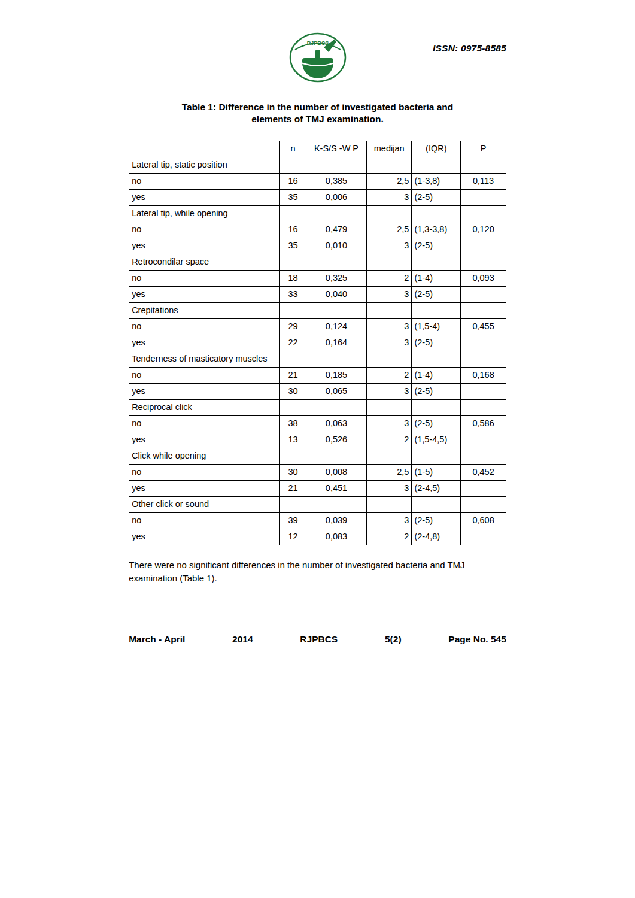RJPBCS
ISSN: 0975-8585
Table 1: Difference in the number of investigated bacteria and elements of TMJ examination.
| | n | K-S/S -W P | medijan | (IQR) | P |
| --- | --- | --- | --- | --- | --- |
| Lateral tip, static position | | | | | |
| no | 16 | 0,385 | 2,5 | (1-3,8) | 0,113 |
| yes | 35 | 0,006 | 3 | (2-5) | |
| Lateral tip, while opening | | | | | |
| no | 16 | 0,479 | 2,5 | (1,3-3,8) | 0,120 |
| yes | 35 | 0,010 | 3 | (2-5) | |
| Retrocondilar space | | | | | |
| no | 18 | 0,325 | 2 | (1-4) | 0,093 |
| yes | 33 | 0,040 | 3 | (2-5) | |
| Crepitations | | | | | |
| no | 29 | 0,124 | 3 | (1,5-4) | 0,455 |
| yes | 22 | 0,164 | 3 | (2-5) | |
| Tenderness of masticatory muscles | | | | | |
| no | 21 | 0,185 | 2 | (1-4) | 0,168 |
| yes | 30 | 0,065 | 3 | (2-5) | |
| Reciprocal click | | | | | |
| no | 38 | 0,063 | 3 | (2-5) | 0,586 |
| yes | 13 | 0,526 | 2 | (1,5-4,5) | |
| Click while opening | | | | | |
| no | 30 | 0,008 | 2,5 | (1-5) | 0,452 |
| yes | 21 | 0,451 | 3 | (2-4,5) | |
| Other click or sound | | | | | |
| no | 39 | 0,039 | 3 | (2-5) | 0,608 |
| yes | 12 | 0,083 | 2 | (2-4,8) | |
There were no significant differences in the number of investigated bacteria and TMJ examination (Table 1).
March - April 2014 RJPBCS 5(2) Page No. 545